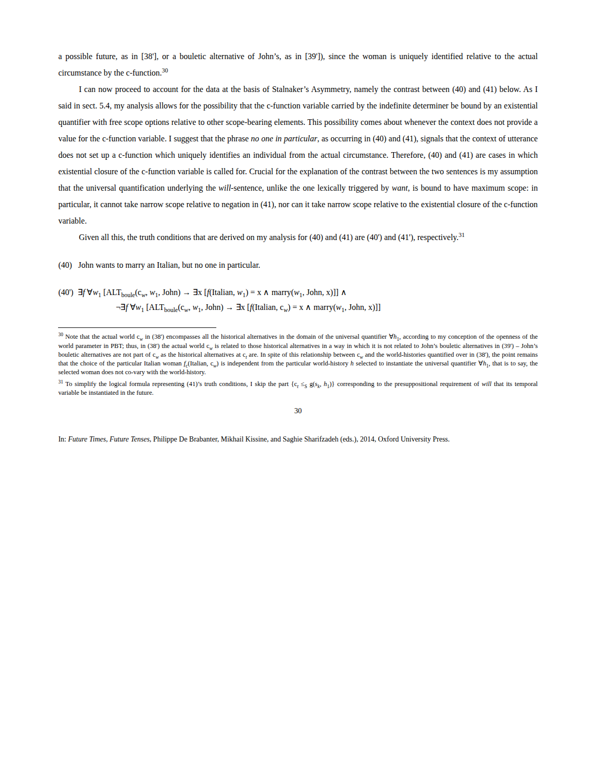a possible future, as in [38'], or a bouletic alternative of John’s, as in [39']), since the woman is uniquely identified relative to the actual circumstance by the c-function.30
I can now proceed to account for the data at the basis of Stalnaker’s Asymmetry, namely the contrast between (40) and (41) below. As I said in sect. 5.4, my analysis allows for the possibility that the c-function variable carried by the indefinite determiner be bound by an existential quantifier with free scope options relative to other scope-bearing elements. This possibility comes about whenever the context does not provide a value for the c-function variable. I suggest that the phrase no one in particular, as occurring in (40) and (41), signals that the context of utterance does not set up a c-function which uniquely identifies an individual from the actual circumstance. Therefore, (40) and (41) are cases in which existential closure of the c-function variable is called for. Crucial for the explanation of the contrast between the two sentences is my assumption that the universal quantification underlying the will-sentence, unlike the one lexically triggered by want, is bound to have maximum scope: in particular, it cannot take narrow scope relative to negation in (41), nor can it take narrow scope relative to the existential closure of the c-function variable.
Given all this, the truth conditions that are derived on my analysis for (40) and (41) are (40') and (41'), respectively.31
(40) John wants to marry an Italian, but no one in particular.
(40') ∃f ∀w1 [ALTboule(cw, w1, John) → ∃x [f(Italian, w1) = x ∧ marry(w1, John, x)]] ∧
¬∃f ∀w1 [ALTboule(cw, w1, John) → ∃x [f(Italian, cw) = x ∧ marry(w1, John, x)]]
30 Note that the actual world cw in (38') encompasses all the historical alternatives in the domain of the universal quantifier ∀h1, according to my conception of the openness of the world parameter in PBT; thus, in (38') the actual world cw is related to those historical alternatives in a way in which it is not related to John’s bouletic alternatives in (39') – John’s bouletic alternatives are not part of cw as the historical alternatives at ct are. In spite of this relationship between cw and the world-histories quantified over in (38'), the point remains that the choice of the particular Italian woman fc(Italian, cw) is independent from the particular world-history h selected to instantiate the universal quantifier ∀h1, that is to say, the selected woman does not co-vary with the world-history.
31 To simplify the logical formula representing (41)’s truth conditions, I skip the part {ct ≤S g(sk, h1)} corresponding to the presuppositional requirement of will that its temporal variable be instantiated in the future.
30
In: Future Times, Future Tenses, Philippe De Brabanter, Mikhail Kissine, and Saghie Sharifzadeh (eds.), 2014, Oxford University Press.